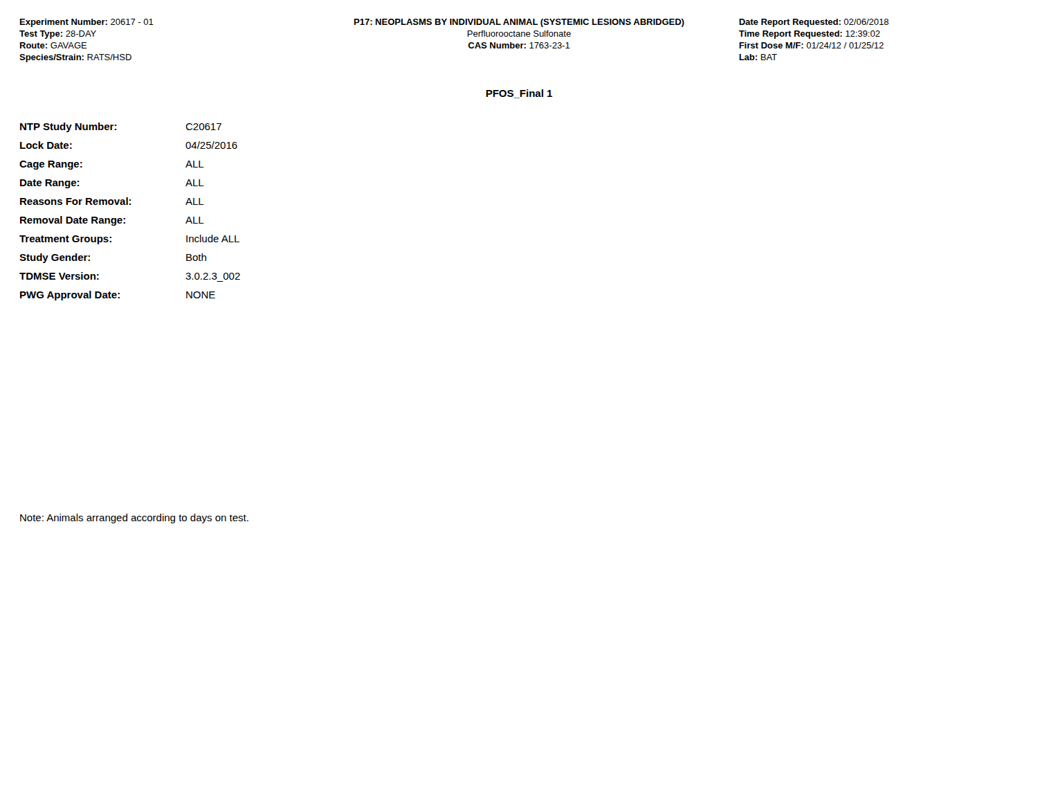| Experiment Number: 20617 - 01 | P17: NEOPLASMS BY INDIVIDUAL ANIMAL (SYSTEMIC LESIONS ABRIDGED) | Date Report Requested: 02/06/2018 |
| Test Type: 28-DAY | Perfluorooctane Sulfonate | Time Report Requested: 12:39:02 |
| Route: GAVAGE | CAS Number: 1763-23-1 | First Dose M/F: 01/24/12 / 01/25/12 |
| Species/Strain: RATS/HSD | | Lab: BAT |
PFOS_Final 1
| NTP Study Number: | C20617 |
| Lock Date: | 04/25/2016 |
| Cage Range: | ALL |
| Date Range: | ALL |
| Reasons For Removal: | ALL |
| Removal Date Range: | ALL |
| Treatment Groups: | Include ALL |
| Study Gender: | Both |
| TDMSE Version: | 3.0.2.3_002 |
| PWG Approval Date: | NONE |
Note: Animals arranged according to days on test.